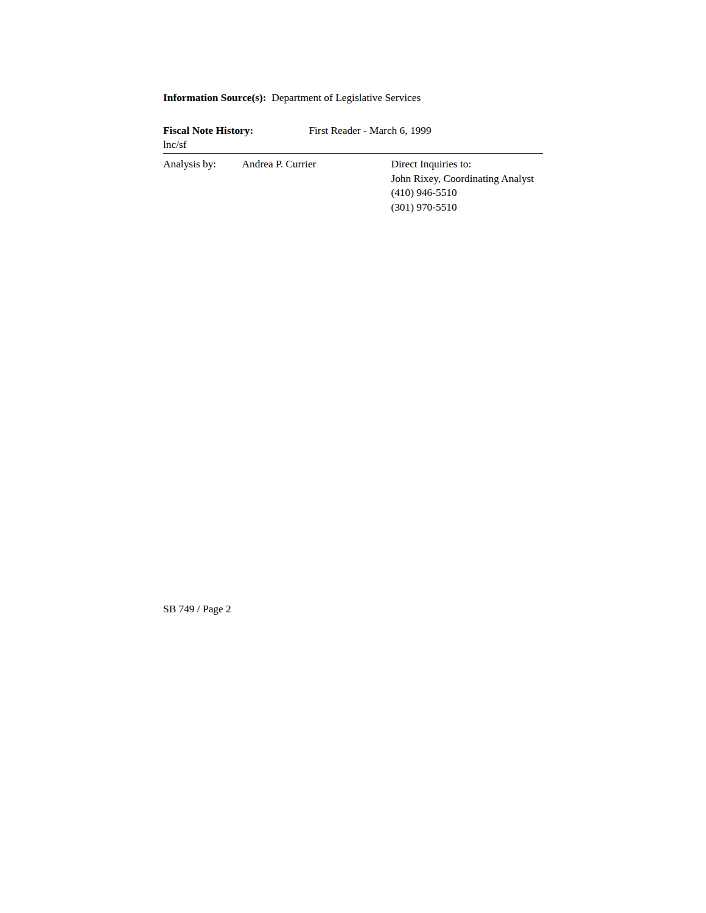Information Source(s): Department of Legislative Services
Fiscal Note History: First Reader - March 6, 1999
lnc/sf
| Analysis by: | Andrea P. Currier | Direct Inquiries to: John Rixey, Coordinating Analyst (410) 946-5510 (301) 970-5510 |
SB 749 / Page 2